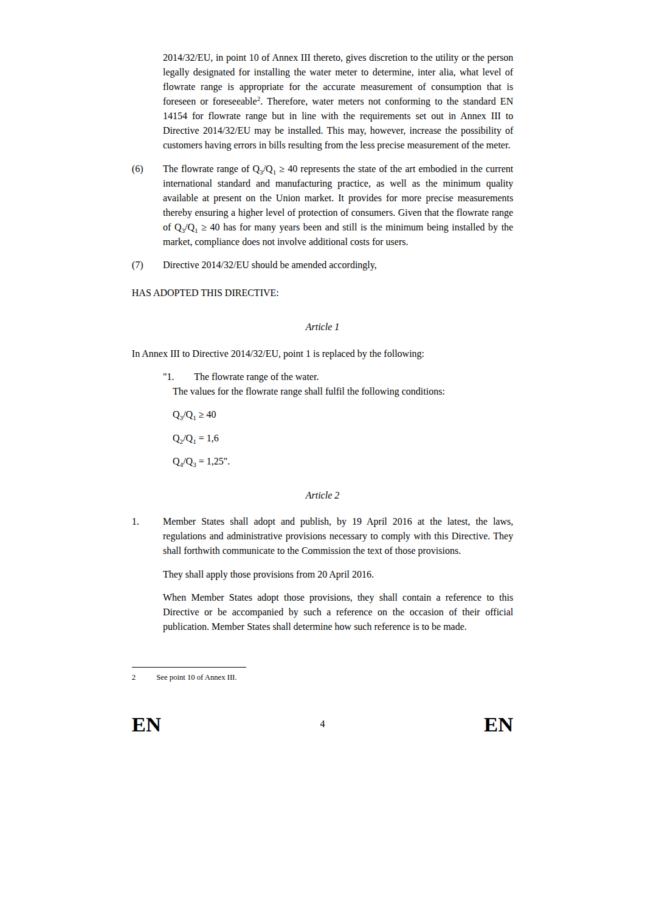2014/32/EU, in point 10 of Annex III thereto, gives discretion to the utility or the person legally designated for installing the water meter to determine, inter alia, what level of flowrate range is appropriate for the accurate measurement of consumption that is foreseen or foreseeable2. Therefore, water meters not conforming to the standard EN 14154 for flowrate range but in line with the requirements set out in Annex III to Directive 2014/32/EU may be installed. This may, however, increase the possibility of customers having errors in bills resulting from the less precise measurement of the meter.
(6)
The flowrate range of Q3/Q1 ≥ 40 represents the state of the art embodied in the current international standard and manufacturing practice, as well as the minimum quality available at present on the Union market. It provides for more precise measurements thereby ensuring a higher level of protection of consumers. Given that the flowrate range of Q3/Q1 ≥ 40 has for many years been and still is the minimum being installed by the market, compliance does not involve additional costs for users.
(7)
Directive 2014/32/EU should be amended accordingly,
HAS ADOPTED THIS DIRECTIVE:
Article 1
In Annex III to Directive 2014/32/EU, point 1 is replaced by the following:
"1.
The flowrate range of the water.
The values for the flowrate range shall fulfil the following conditions:
Q3/Q1 ≥ 40
Q2/Q1 = 1,6
Q4/Q3 = 1,25".
Article 2
1.
Member States shall adopt and publish, by 19 April 2016 at the latest, the laws, regulations and administrative provisions necessary to comply with this Directive. They shall forthwith communicate to the Commission the text of those provisions.
They shall apply those provisions from 20 April 2016.
When Member States adopt those provisions, they shall contain a reference to this Directive or be accompanied by such a reference on the occasion of their official publication. Member States shall determine how such reference is to be made.
2
See point 10 of Annex III.
EN
4
EN